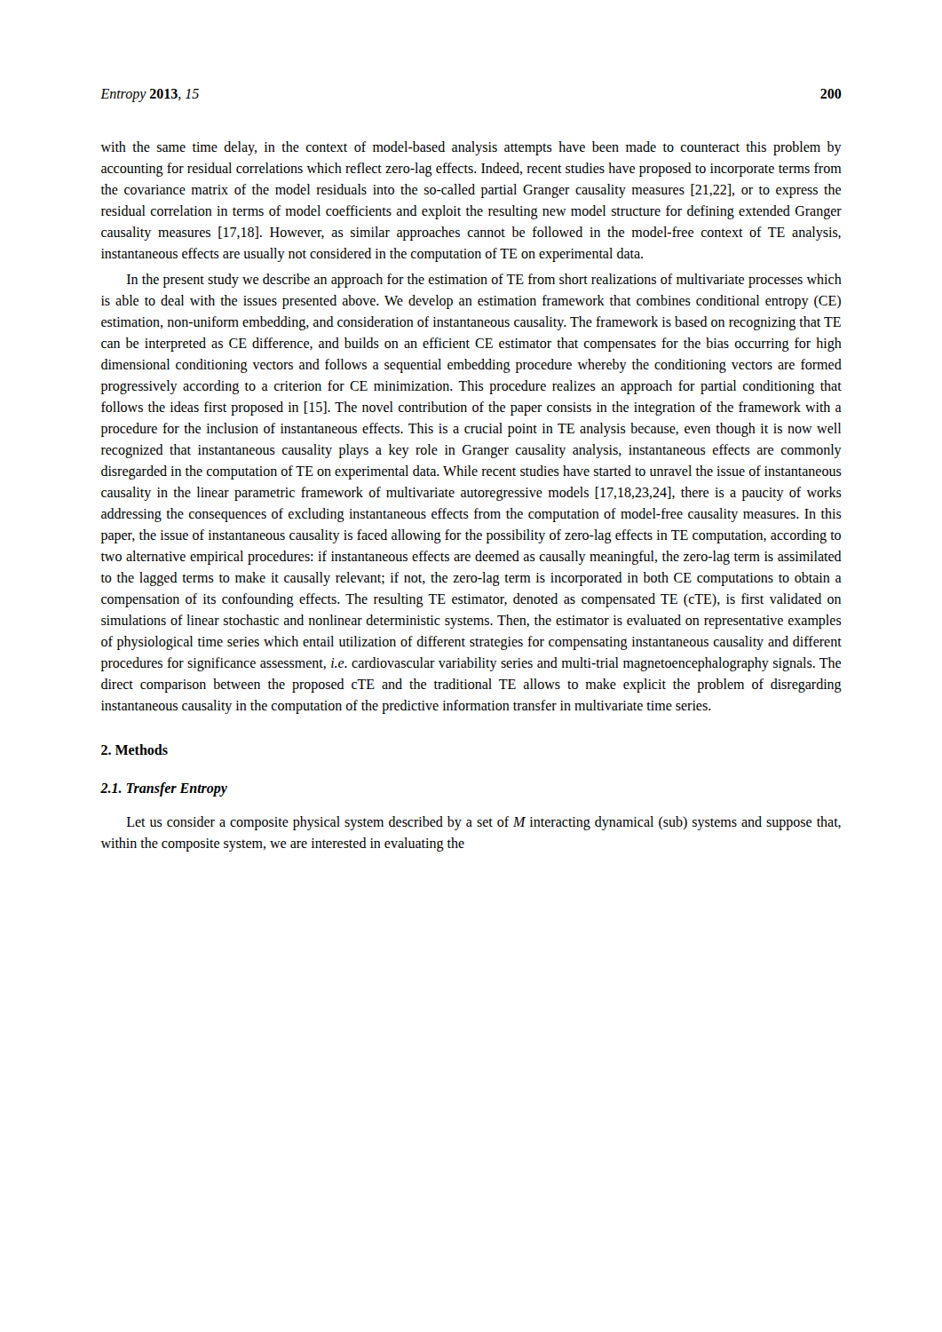Entropy 2013, 15
200
with the same time delay, in the context of model-based analysis attempts have been made to counteract this problem by accounting for residual correlations which reflect zero-lag effects. Indeed, recent studies have proposed to incorporate terms from the covariance matrix of the model residuals into the so-called partial Granger causality measures [21,22], or to express the residual correlation in terms of model coefficients and exploit the resulting new model structure for defining extended Granger causality measures [17,18]. However, as similar approaches cannot be followed in the model-free context of TE analysis, instantaneous effects are usually not considered in the computation of TE on experimental data.
In the present study we describe an approach for the estimation of TE from short realizations of multivariate processes which is able to deal with the issues presented above. We develop an estimation framework that combines conditional entropy (CE) estimation, non-uniform embedding, and consideration of instantaneous causality. The framework is based on recognizing that TE can be interpreted as CE difference, and builds on an efficient CE estimator that compensates for the bias occurring for high dimensional conditioning vectors and follows a sequential embedding procedure whereby the conditioning vectors are formed progressively according to a criterion for CE minimization. This procedure realizes an approach for partial conditioning that follows the ideas first proposed in [15]. The novel contribution of the paper consists in the integration of the framework with a procedure for the inclusion of instantaneous effects. This is a crucial point in TE analysis because, even though it is now well recognized that instantaneous causality plays a key role in Granger causality analysis, instantaneous effects are commonly disregarded in the computation of TE on experimental data. While recent studies have started to unravel the issue of instantaneous causality in the linear parametric framework of multivariate autoregressive models [17,18,23,24], there is a paucity of works addressing the consequences of excluding instantaneous effects from the computation of model-free causality measures. In this paper, the issue of instantaneous causality is faced allowing for the possibility of zero-lag effects in TE computation, according to two alternative empirical procedures: if instantaneous effects are deemed as causally meaningful, the zero-lag term is assimilated to the lagged terms to make it causally relevant; if not, the zero-lag term is incorporated in both CE computations to obtain a compensation of its confounding effects. The resulting TE estimator, denoted as compensated TE (cTE), is first validated on simulations of linear stochastic and nonlinear deterministic systems. Then, the estimator is evaluated on representative examples of physiological time series which entail utilization of different strategies for compensating instantaneous causality and different procedures for significance assessment, i.e. cardiovascular variability series and multi-trial magnetoencephalography signals. The direct comparison between the proposed cTE and the traditional TE allows to make explicit the problem of disregarding instantaneous causality in the computation of the predictive information transfer in multivariate time series.
2. Methods
2.1. Transfer Entropy
Let us consider a composite physical system described by a set of M interacting dynamical (sub) systems and suppose that, within the composite system, we are interested in evaluating the